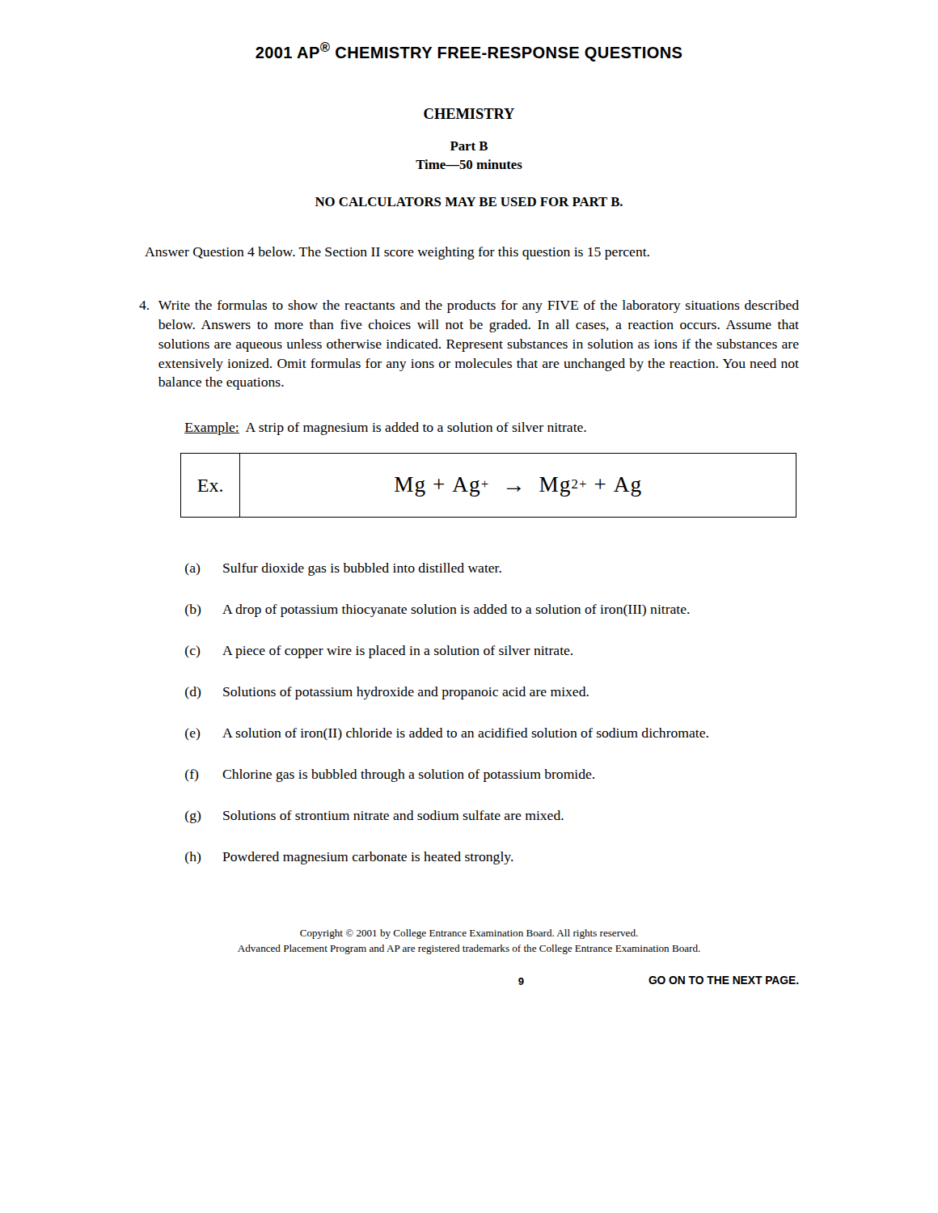2001 AP® CHEMISTRY FREE-RESPONSE QUESTIONS
CHEMISTRY
Part B
Time—50 minutes
NO CALCULATORS MAY BE USED FOR PART B.
Answer Question 4 below. The Section II score weighting for this question is 15 percent.
4.
Write the formulas to show the reactants and the products for any FIVE of the laboratory situations described below. Answers to more than five choices will not be graded. In all cases, a reaction occurs. Assume that solutions are aqueous unless otherwise indicated. Represent substances in solution as ions if the substances are extensively ionized. Omit formulas for any ions or molecules that are unchanged by the reaction. You need not balance the equations.
Example: A strip of magnesium is added to a solution of silver nitrate.
Ex.
Mg + Ag+→Mg2+ + Ag
(a) Sulfur dioxide gas is bubbled into distilled water.
(b) A drop of potassium thiocyanate solution is added to a solution of iron(III) nitrate.
(c) A piece of copper wire is placed in a solution of silver nitrate.
(d) Solutions of potassium hydroxide and propanoic acid are mixed.
(e) A solution of iron(II) chloride is added to an acidified solution of sodium dichromate.
(f) Chlorine gas is bubbled through a solution of potassium bromide.
(g) Solutions of strontium nitrate and sodium sulfate are mixed.
(h) Powdered magnesium carbonate is heated strongly.
Copyright © 2001 by College Entrance Examination Board. All rights reserved.
Advanced Placement Program and AP are registered trademarks of the College Entrance Examination Board.
9
GO ON TO THE NEXT PAGE.